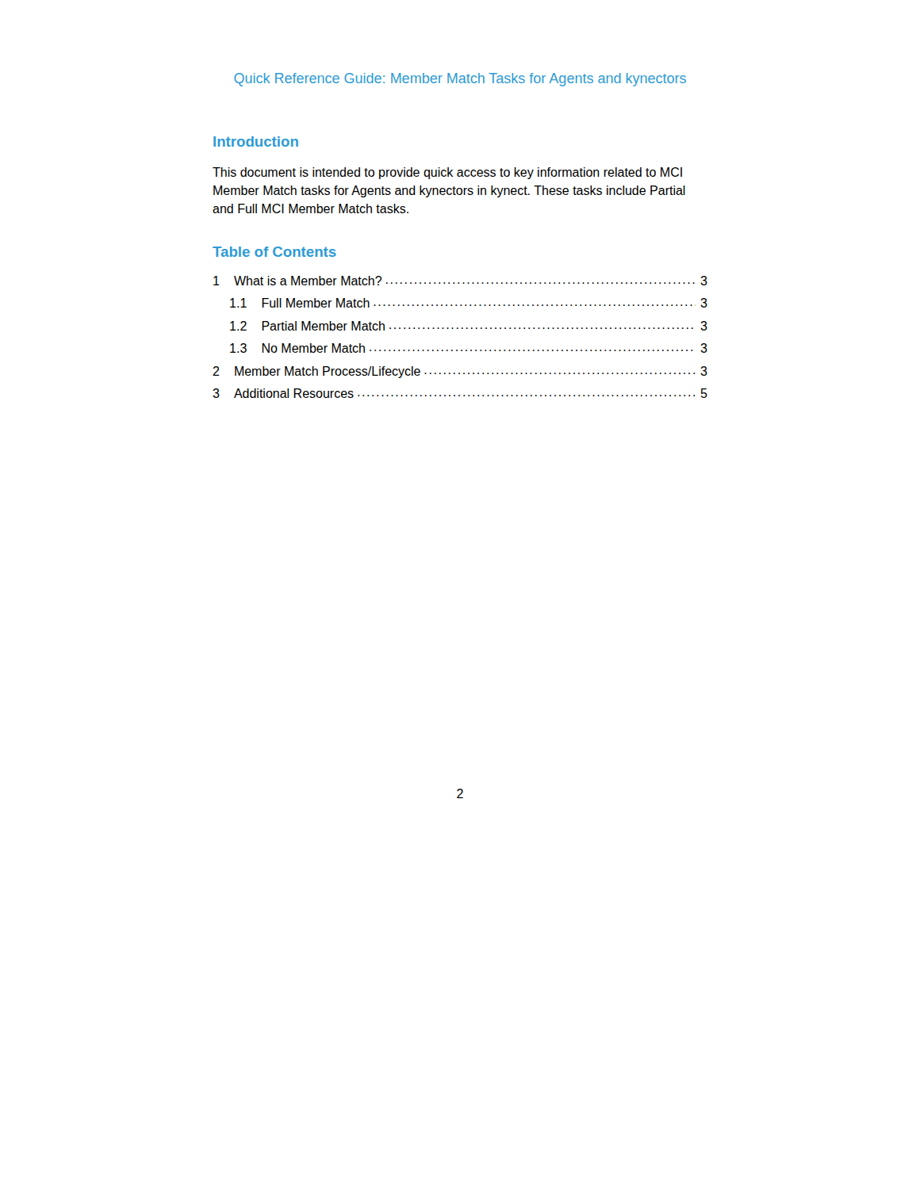Quick Reference Guide: Member Match Tasks for Agents and kynectors
Introduction
This document is intended to provide quick access to key information related to MCI Member Match tasks for Agents and kynectors in kynect. These tasks include Partial and Full MCI Member Match tasks.
Table of Contents
1 What is a Member Match? ................................................................................................... 3
1.1 Full Member Match ..................................................................................................... 3
1.2 Partial Member Match ................................................................................................. 3
1.3 No Member Match ..................................................................................................... 3
2 Member Match Process/Lifecycle ....................................................................................... 3
3 Additional Resources ....................................................................................................... 5
2